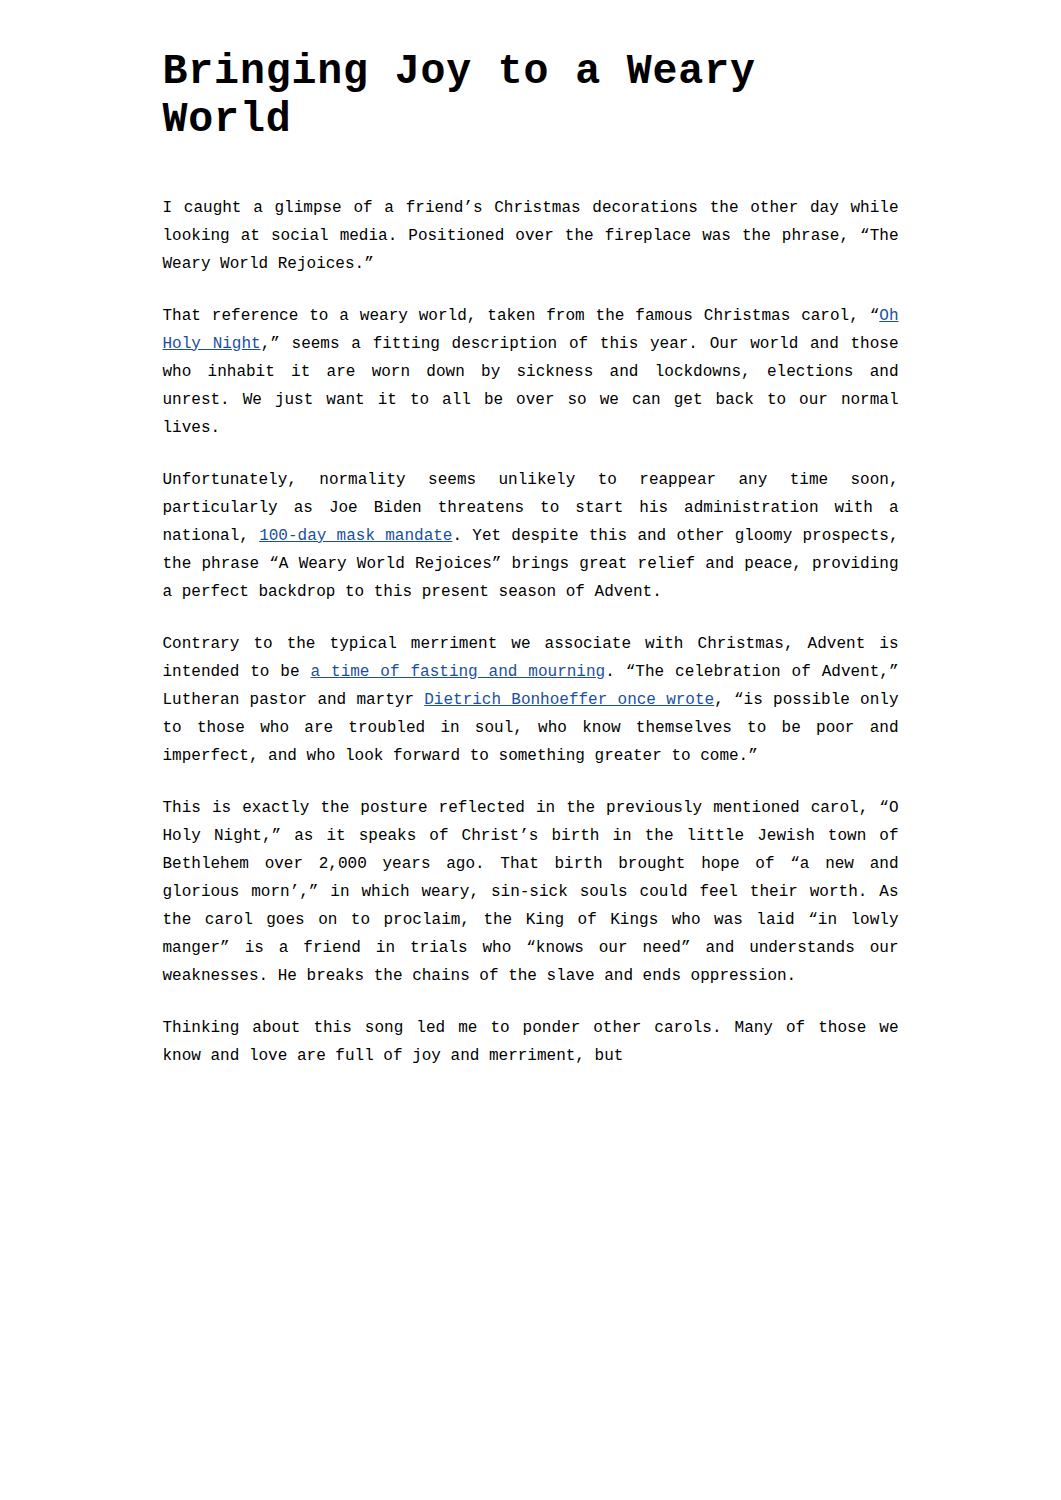Bringing Joy to a Weary World
I caught a glimpse of a friend’s Christmas decorations the other day while looking at social media. Positioned over the fireplace was the phrase, “The Weary World Rejoices.”
That reference to a weary world, taken from the famous Christmas carol, “Oh Holy Night,” seems a fitting description of this year. Our world and those who inhabit it are worn down by sickness and lockdowns, elections and unrest. We just want it to all be over so we can get back to our normal lives.
Unfortunately, normality seems unlikely to reappear any time soon, particularly as Joe Biden threatens to start his administration with a national, 100-day mask mandate. Yet despite this and other gloomy prospects, the phrase “A Weary World Rejoices” brings great relief and peace, providing a perfect backdrop to this present season of Advent.
Contrary to the typical merriment we associate with Christmas, Advent is intended to be a time of fasting and mourning. “The celebration of Advent,” Lutheran pastor and martyr Dietrich Bonhoeffer once wrote, “is possible only to those who are troubled in soul, who know themselves to be poor and imperfect, and who look forward to something greater to come.”
This is exactly the posture reflected in the previously mentioned carol, “O Holy Night,” as it speaks of Christ’s birth in the little Jewish town of Bethlehem over 2,000 years ago. That birth brought hope of “a new and glorious morn’,” in which weary, sin-sick souls could feel their worth. As the carol goes on to proclaim, the King of Kings who was laid “in lowly manger” is a friend in trials who “knows our need” and understands our weaknesses. He breaks the chains of the slave and ends oppression.
Thinking about this song led me to ponder other carols. Many of those we know and love are full of joy and merriment, but